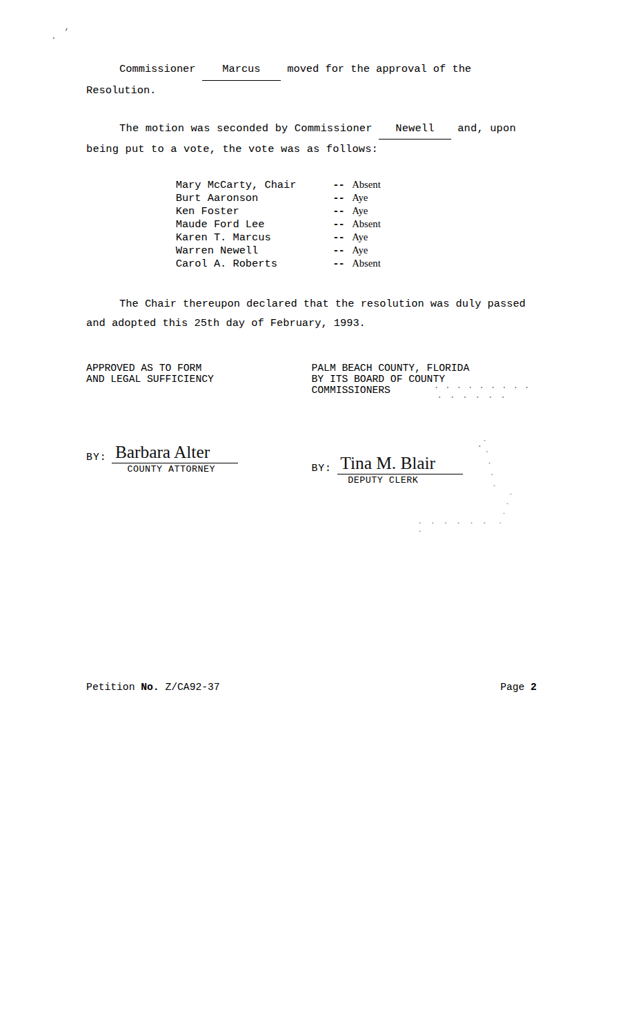, .
Commissioner Marcus moved for the approval of the Resolution.
The motion was seconded by Commissioner Newell and, upon being put to a vote, the vote was as follows:
| Mary McCarty, Chair | -- | Absent |
| Burt Aaronson | -- | Aye |
| Ken Foster | -- | Aye |
| Maude Ford Lee | -- | Absent |
| Karen T. Marcus | -- | Aye |
| Warren Newell | -- | Aye |
| Carol A. Roberts | -- | Absent |
The Chair thereupon declared that the resolution was duly passed and adopted this 25th day of February, 1993.
APPROVED AS TO FORM
AND LEGAL SUFFICIENCY
BY: Barbara Alter
COUNTY ATTORNEY
PALM BEACH COUNTY, FLORIDA
BY ITS BOARD OF COUNTY
COMMISSIONERS . . . . . . . . . . . . . . .
BY: Tina M. Blair
DEPUTY CLERK
. . . . . . . . . . . . . . . . .
Petition No. Z/CA92-37 Page 2